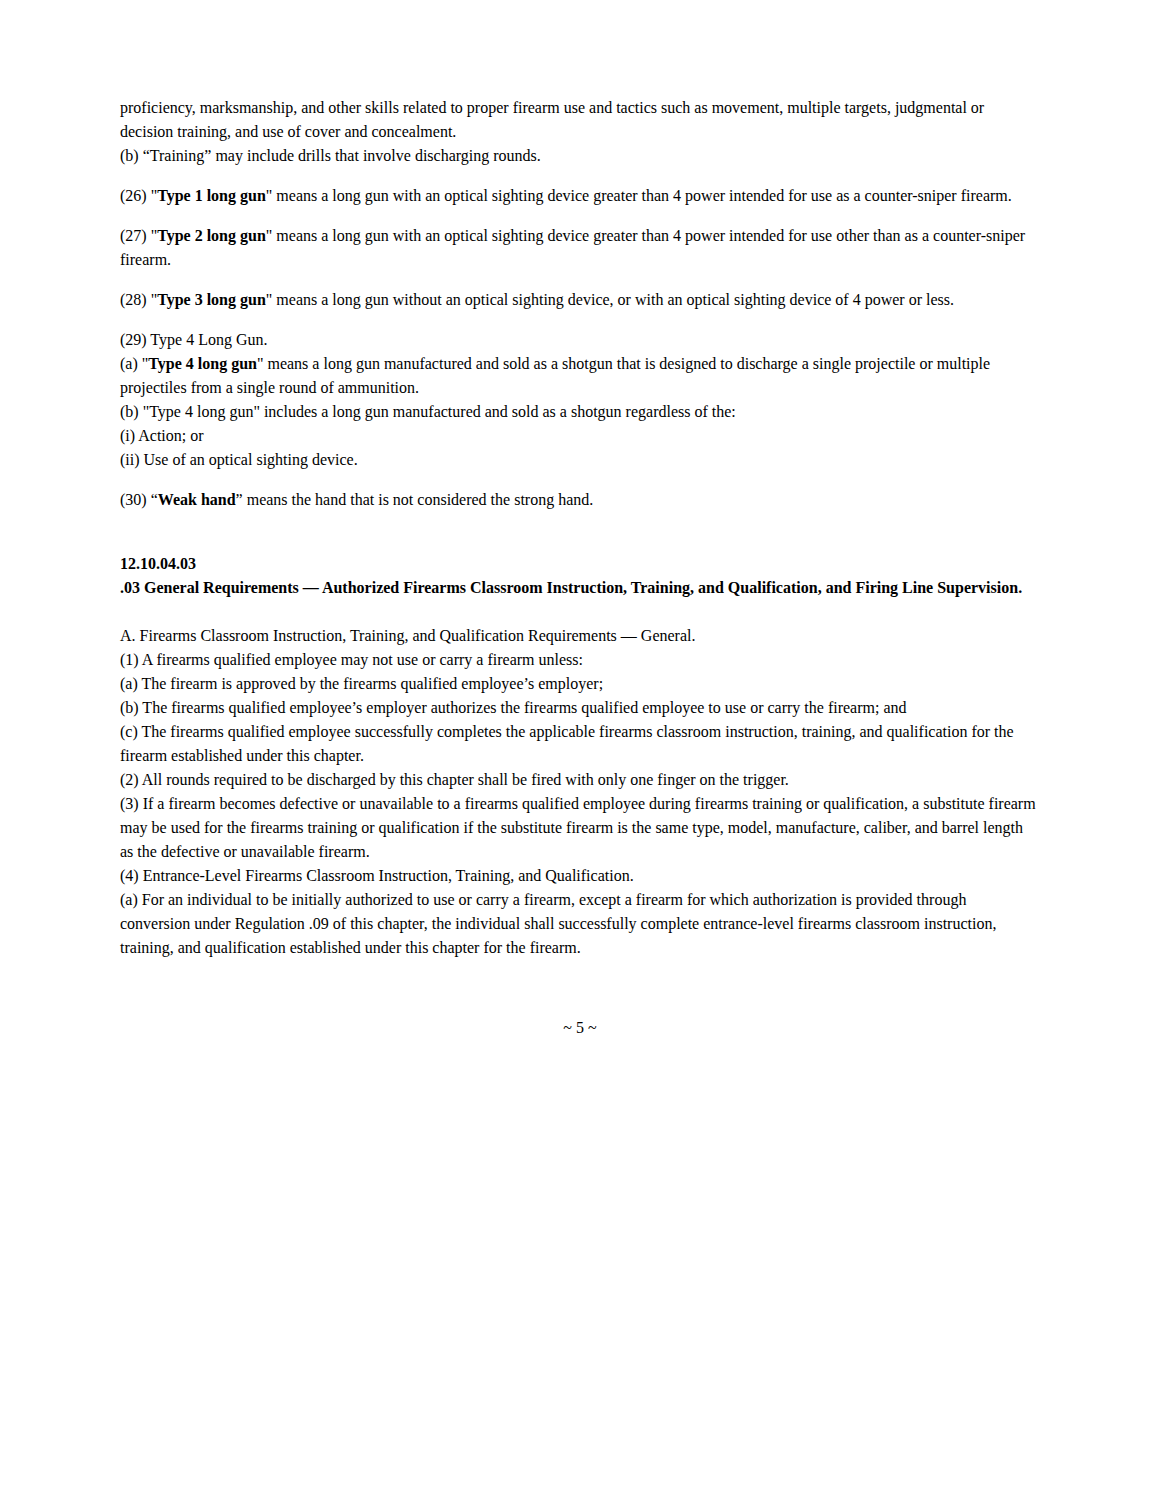proficiency, marksmanship, and other skills related to proper firearm use and tactics such as movement, multiple targets, judgmental or decision training, and use of cover and concealment.
(b) “Training” may include drills that involve discharging rounds.
(26) "Type 1 long gun" means a long gun with an optical sighting device greater than 4 power intended for use as a counter-sniper firearm.
(27) "Type 2 long gun" means a long gun with an optical sighting device greater than 4 power intended for use other than as a counter-sniper firearm.
(28) "Type 3 long gun" means a long gun without an optical sighting device, or with an optical sighting device of 4 power or less.
(29) Type 4 Long Gun.
(a) "Type 4 long gun" means a long gun manufactured and sold as a shotgun that is designed to discharge a single projectile or multiple projectiles from a single round of ammunition.
(b) "Type 4 long gun" includes a long gun manufactured and sold as a shotgun regardless of the:
(i) Action; or
(ii) Use of an optical sighting device.
(30) “Weak hand” means the hand that is not considered the strong hand.
12.10.04.03
.03 General Requirements — Authorized Firearms Classroom Instruction, Training, and Qualification, and Firing Line Supervision.
A. Firearms Classroom Instruction, Training, and Qualification Requirements — General.
(1) A firearms qualified employee may not use or carry a firearm unless:
(a) The firearm is approved by the firearms qualified employee’s employer;
(b) The firearms qualified employee’s employer authorizes the firearms qualified employee to use or carry the firearm; and
(c) The firearms qualified employee successfully completes the applicable firearms classroom instruction, training, and qualification for the firearm established under this chapter.
(2) All rounds required to be discharged by this chapter shall be fired with only one finger on the trigger.
(3) If a firearm becomes defective or unavailable to a firearms qualified employee during firearms training or qualification, a substitute firearm may be used for the firearms training or qualification if the substitute firearm is the same type, model, manufacture, caliber, and barrel length as the defective or unavailable firearm.
(4) Entrance-Level Firearms Classroom Instruction, Training, and Qualification.
(a) For an individual to be initially authorized to use or carry a firearm, except a firearm for which authorization is provided through conversion under Regulation .09 of this chapter, the individual shall successfully complete entrance-level firearms classroom instruction, training, and qualification established under this chapter for the firearm.
~ 5 ~